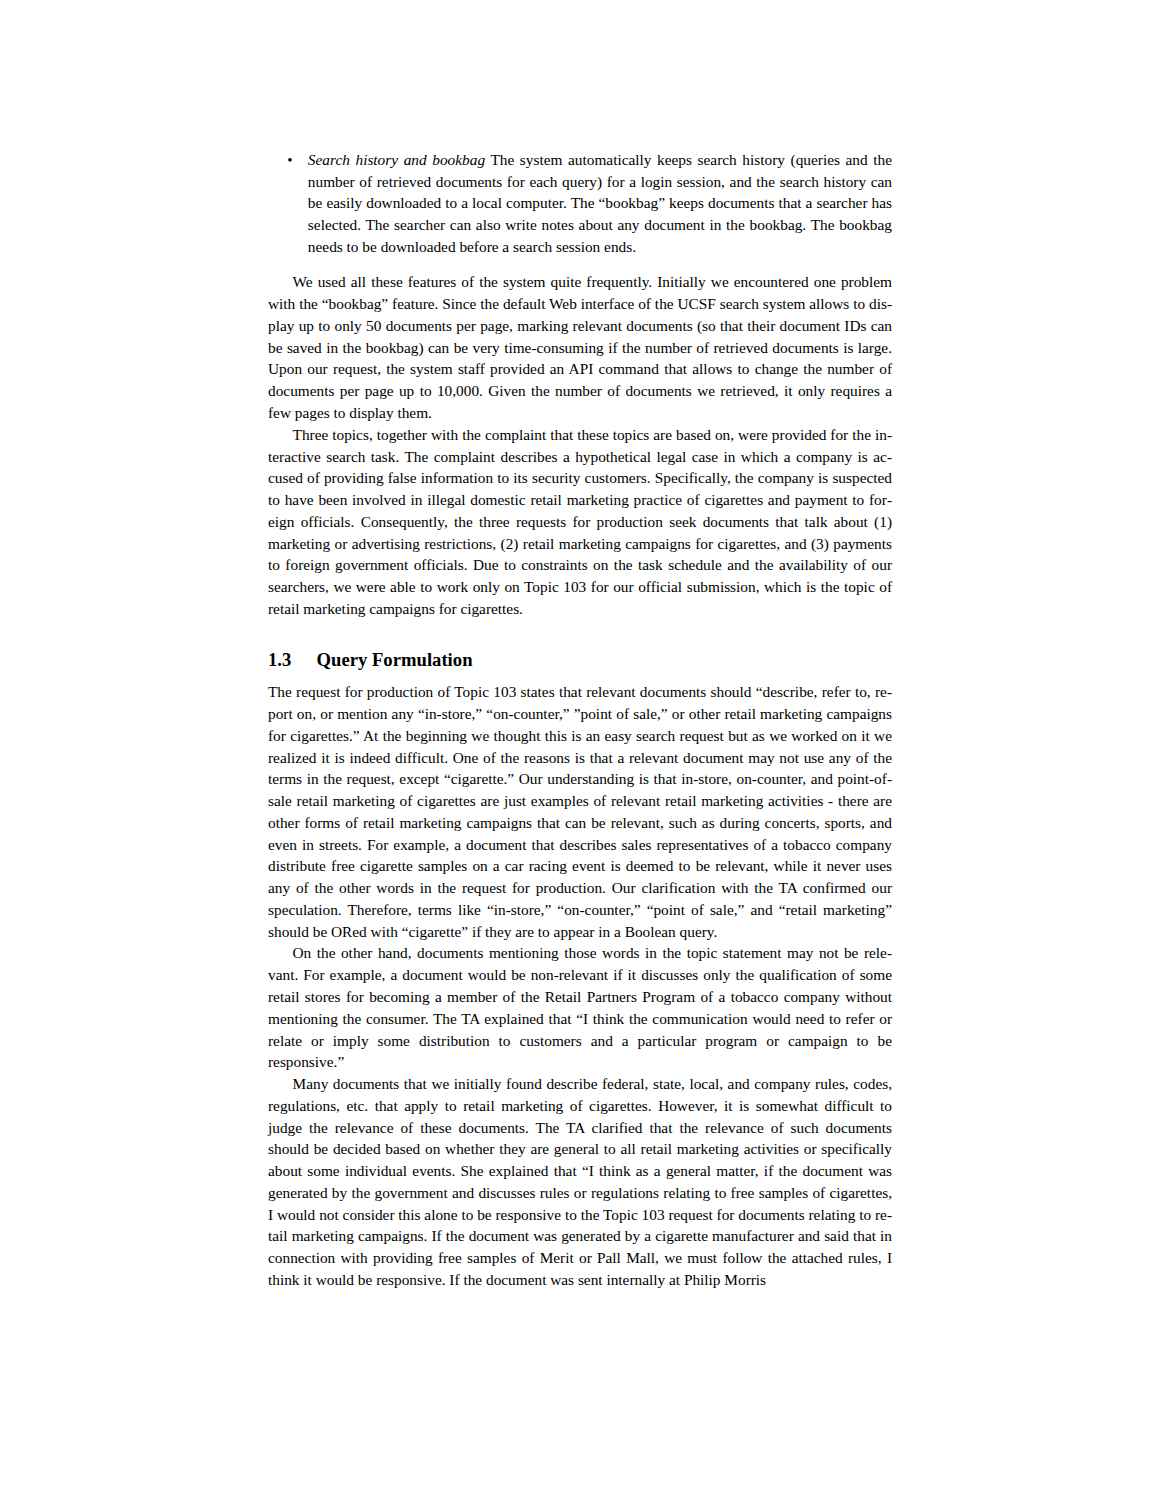Search history and bookbag The system automatically keeps search history (queries and the number of retrieved documents for each query) for a login session, and the search history can be easily downloaded to a local computer. The “bookbag” keeps documents that a searcher has selected. The searcher can also write notes about any document in the bookbag. The bookbag needs to be downloaded before a search session ends.
We used all these features of the system quite frequently. Initially we encountered one problem with the “bookbag” feature. Since the default Web interface of the UCSF search system allows to display up to only 50 documents per page, marking relevant documents (so that their document IDs can be saved in the bookbag) can be very time-consuming if the number of retrieved documents is large. Upon our request, the system staff provided an API command that allows to change the number of documents per page up to 10,000. Given the number of documents we retrieved, it only requires a few pages to display them.
Three topics, together with the complaint that these topics are based on, were provided for the interactive search task. The complaint describes a hypothetical legal case in which a company is accused of providing false information to its security customers. Specifically, the company is suspected to have been involved in illegal domestic retail marketing practice of cigarettes and payment to foreign officials. Consequently, the three requests for production seek documents that talk about (1) marketing or advertising restrictions, (2) retail marketing campaigns for cigarettes, and (3) payments to foreign government officials. Due to constraints on the task schedule and the availability of our searchers, we were able to work only on Topic 103 for our official submission, which is the topic of retail marketing campaigns for cigarettes.
1.3 Query Formulation
The request for production of Topic 103 states that relevant documents should “describe, refer to, report on, or mention any “in-store,” “on-counter,” ”point of sale,” or other retail marketing campaigns for cigarettes.” At the beginning we thought this is an easy search request but as we worked on it we realized it is indeed difficult. One of the reasons is that a relevant document may not use any of the terms in the request, except “cigarette.” Our understanding is that in-store, on-counter, and point-of-sale retail marketing of cigarettes are just examples of relevant retail marketing activities - there are other forms of retail marketing campaigns that can be relevant, such as during concerts, sports, and even in streets. For example, a document that describes sales representatives of a tobacco company distribute free cigarette samples on a car racing event is deemed to be relevant, while it never uses any of the other words in the request for production. Our clarification with the TA confirmed our speculation. Therefore, terms like “in-store,” “on-counter,” “point of sale,” and “retail marketing” should be ORed with “cigarette” if they are to appear in a Boolean query.
On the other hand, documents mentioning those words in the topic statement may not be relevant. For example, a document would be non-relevant if it discusses only the qualification of some retail stores for becoming a member of the Retail Partners Program of a tobacco company without mentioning the consumer. The TA explained that “I think the communication would need to refer or relate or imply some distribution to customers and a particular program or campaign to be responsive.”
Many documents that we initially found describe federal, state, local, and company rules, codes, regulations, etc. that apply to retail marketing of cigarettes. However, it is somewhat difficult to judge the relevance of these documents. The TA clarified that the relevance of such documents should be decided based on whether they are general to all retail marketing activities or specifically about some individual events. She explained that “I think as a general matter, if the document was generated by the government and discusses rules or regulations relating to free samples of cigarettes, I would not consider this alone to be responsive to the Topic 103 request for documents relating to retail marketing campaigns. If the document was generated by a cigarette manufacturer and said that in connection with providing free samples of Merit or Pall Mall, we must follow the attached rules, I think it would be responsive. If the document was sent internally at Philip Morris